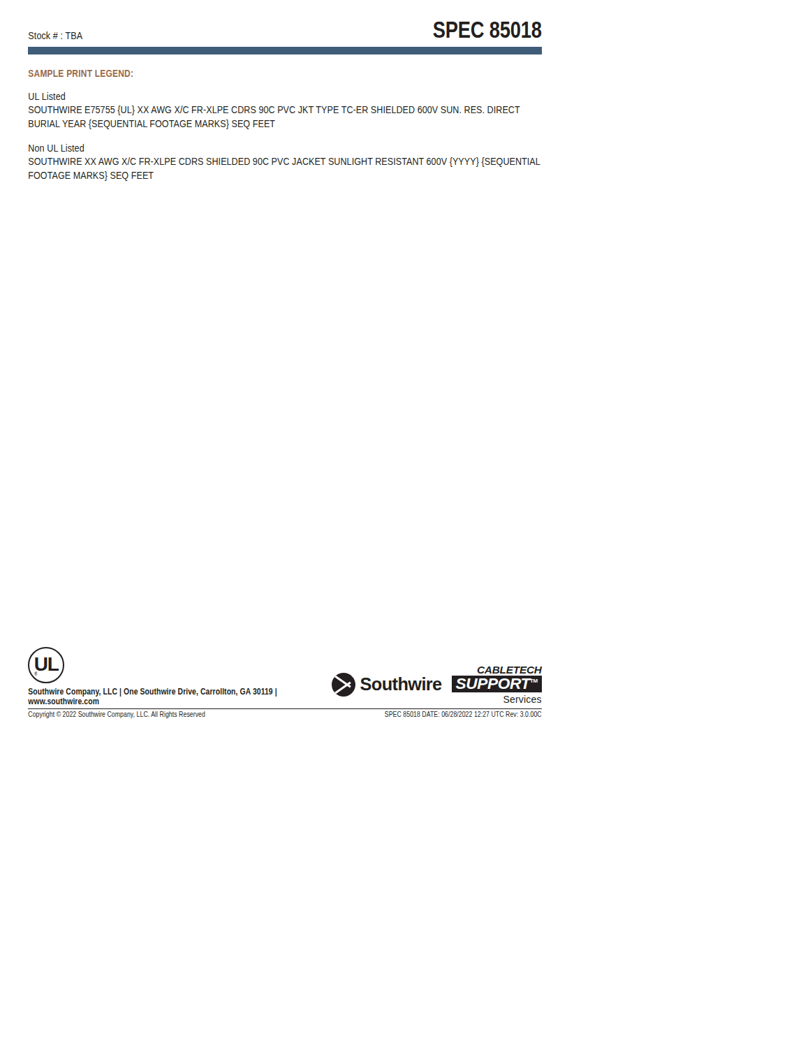Stock # : TBA
SPEC 85018
SAMPLE PRINT LEGEND:
UL Listed
SOUTHWIRE E75755 {UL} XX AWG X/C FR-XLPE CDRS 90C PVC JKT TYPE TC-ER SHIELDED 600V SUN. RES. DIRECT BURIAL YEAR {SEQUENTIAL FOOTAGE MARKS} SEQ FEET
Non UL Listed
SOUTHWIRE XX AWG X/C FR-XLPE CDRS SHIELDED 90C PVC JACKET SUNLIGHT RESISTANT 600V {YYYY} {SEQUENTIAL FOOTAGE MARKS} SEQ FEET
UL ®
Southwire Company, LLC | One Southwire Drive, Carrollton, GA 30119 | www.southwire.com
Southwire
CABLETECH
SUPPORTTM
Services
Copyright © 2022 Southwire Company, LLC. All Rights Reserved
SPEC 85018 DATE: 06/28/2022 12:27 UTC Rev: 3.0.00C